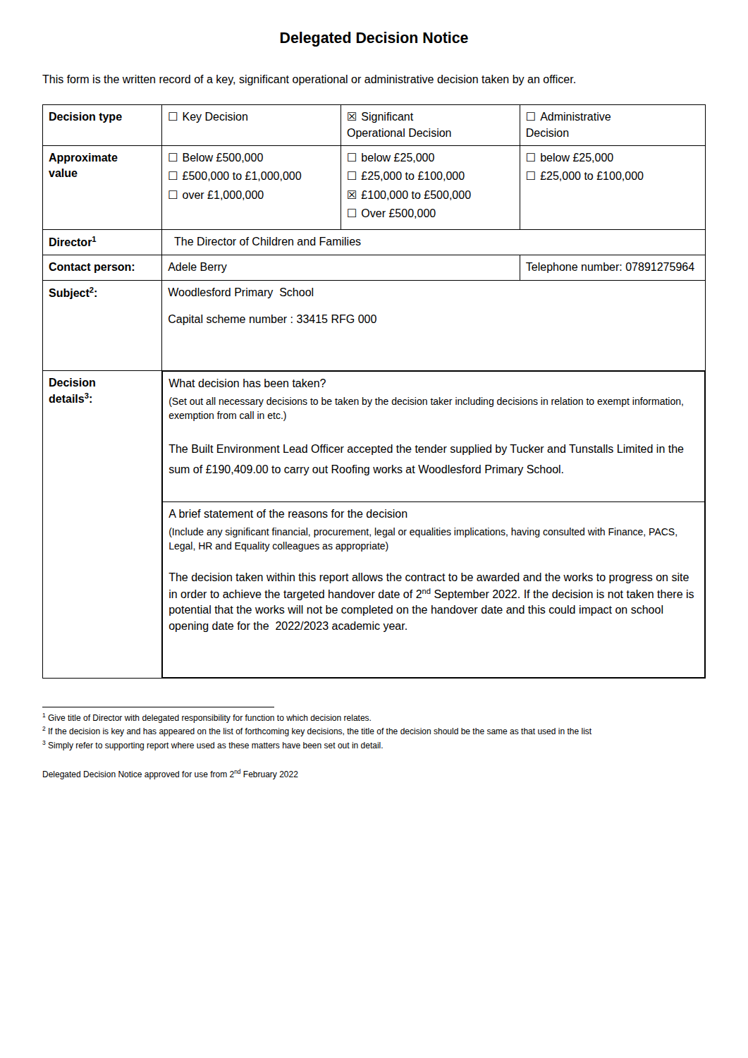Delegated Decision Notice
This form is the written record of a key, significant operational or administrative decision taken by an officer.
| Decision type | ☐ Key Decision | ☒ Significant Operational Decision | ☐ Administrative Decision |
| Approximate value | ☐ Below £500,000 ☐ £500,000 to £1,000,000 ☐ over £1,000,000 | ☐ below £25,000 ☐ £25,000 to £100,000 ☒ £100,000 to £500,000 ☐ Over £500,000 | ☐ below £25,000 ☐ £25,000 to £100,000 |
| Director 1 | The Director of Children and Families |
| Contact person: | Adele Berry | Telephone number: 07891275964 |
| Subject 2 : | Woodlesford Primary School Capital scheme number : 33415 RFG 000 |
| Decision details 3 : | / What decision has been taken? (Set out all necessary decisions to be taken by the decision taker including decisions in relation to exempt information, exemption from call in etc.) The Built Environment Lead Officer accepted the tender supplied by Tucker and Tunstalls Limited in the sum of £190,409.00 to carry out Roofing works at Woodlesford Primary School. / / A brief statement of the reasons for the decision (Include any significant financial, procurement, legal or equalities implications, having consulted with Finance, PACS, Legal, HR and Equality colleagues as appropriate) The decision taken within this report allows the contract to be awarded and the works to progress on site in order to achieve the targeted handover date of 2 nd September 2022. If the decision is not taken there is potential that the works will not be completed on the handover date and this could impact on school opening date for the 2022/2023 academic year. / |
1 Give title of Director with delegated responsibility for function to which decision relates.
2 If the decision is key and has appeared on the list of forthcoming key decisions, the title of the decision should be the same as that used in the list
3 Simply refer to supporting report where used as these matters have been set out in detail.
Delegated Decision Notice approved for use from 2nd February 2022